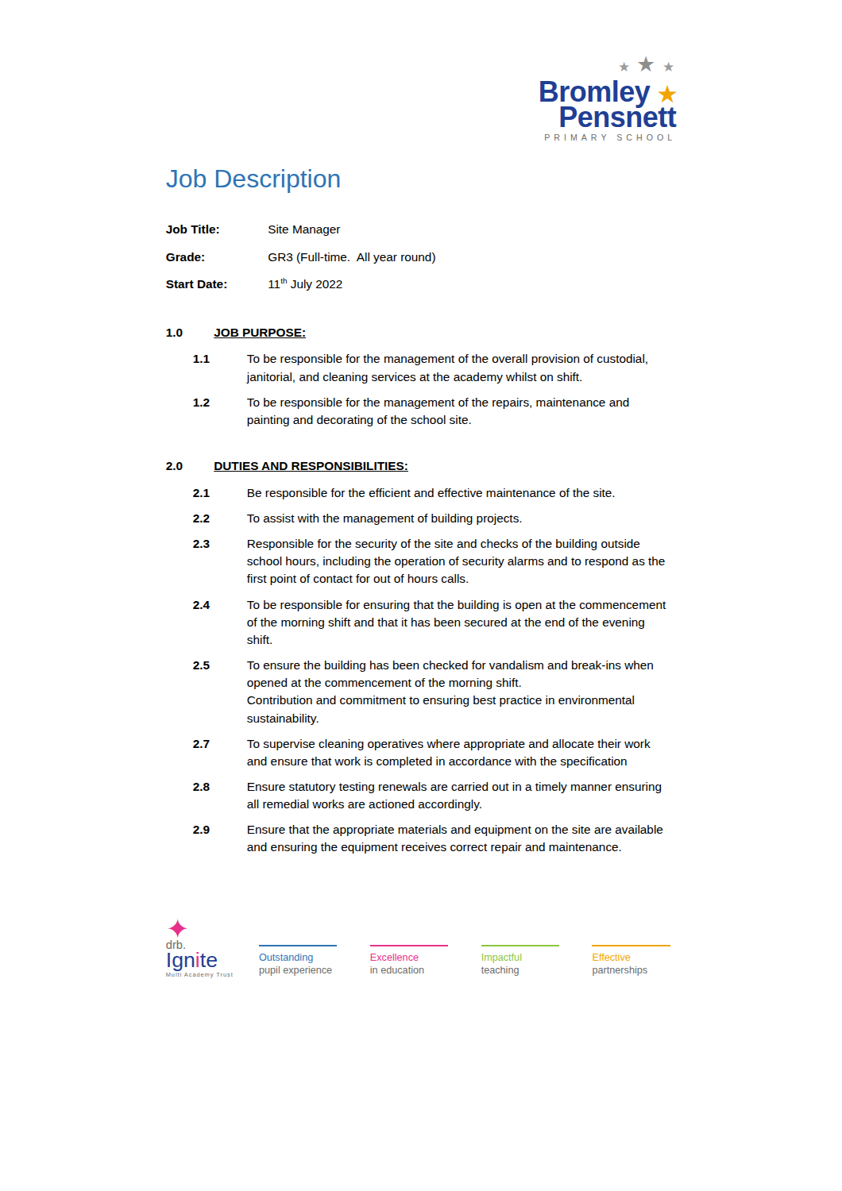★ ★ ★
Bromley ★
Pensnett
PRIMARY SCHOOL
Job Description
| Job Title: | Site Manager |
| Grade: | GR3 (Full-time. All year round) |
| Start Date: | 11 th July 2022 |
1.0 JOB PURPOSE:
| 1.1 | To be responsible for the management of the overall provision of custodial, janitorial, and cleaning services at the academy whilst on shift. |
| 1.2 | To be responsible for the management of the repairs, maintenance and painting and decorating of the school site. |
2.0 DUTIES AND RESPONSIBILITIES:
| 2.1 | Be responsible for the efficient and effective maintenance of the site. |
| 2.2 | To assist with the management of building projects. |
| 2.3 | Responsible for the security of the site and checks of the building outside school hours, including the operation of security alarms and to respond as the first point of contact for out of hours calls. |
| 2.4 | To be responsible for ensuring that the building is open at the commencement of the morning shift and that it has been secured at the end of the evening shift. |
| 2.5 | To ensure the building has been checked for vandalism and break-ins when opened at the commencement of the morning shift. Contribution and commitment to ensuring best practice in environmental sustainability. |
| 2.7 | To supervise cleaning operatives where appropriate and allocate their work and ensure that work is completed in accordance with the specification |
| 2.8 | Ensure statutory testing renewals are carried out in a timely manner ensuring all remedial works are actioned accordingly. |
| 2.9 | Ensure that the appropriate materials and equipment on the site are available and ensuring the equipment receives correct repair and maintenance. |
✦
drb.
Ignite
Multi Academy Trust
Outstanding
pupil experience
Excellence
in education
Impactful
teaching
Effective
partnerships